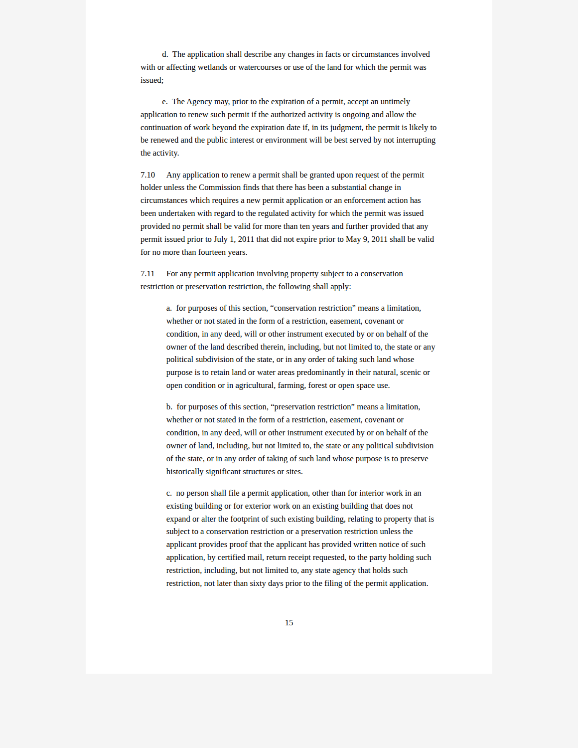d. The application shall describe any changes in facts or circumstances involved with or affecting wetlands or watercourses or use of the land for which the permit was issued;
e. The Agency may, prior to the expiration of a permit, accept an untimely application to renew such permit if the authorized activity is ongoing and allow the continuation of work beyond the expiration date if, in its judgment, the permit is likely to be renewed and the public interest or environment will be best served by not interrupting the activity.
7.10 Any application to renew a permit shall be granted upon request of the permit holder unless the Commission finds that there has been a substantial change in circumstances which requires a new permit application or an enforcement action has been undertaken with regard to the regulated activity for which the permit was issued provided no permit shall be valid for more than ten years and further provided that any permit issued prior to July 1, 2011 that did not expire prior to May 9, 2011 shall be valid for no more than fourteen years.
7.11 For any permit application involving property subject to a conservation restriction or preservation restriction, the following shall apply:
a. for purposes of this section, “conservation restriction” means a limitation, whether or not stated in the form of a restriction, easement, covenant or condition, in any deed, will or other instrument executed by or on behalf of the owner of the land described therein, including, but not limited to, the state or any political subdivision of the state, or in any order of taking such land whose purpose is to retain land or water areas predominantly in their natural, scenic or open condition or in agricultural, farming, forest or open space use.
b. for purposes of this section, “preservation restriction” means a limitation, whether or not stated in the form of a restriction, easement, covenant or condition, in any deed, will or other instrument executed by or on behalf of the owner of land, including, but not limited to, the state or any political subdivision of the state, or in any order of taking of such land whose purpose is to preserve historically significant structures or sites.
c. no person shall file a permit application, other than for interior work in an existing building or for exterior work on an existing building that does not expand or alter the footprint of such existing building, relating to property that is subject to a conservation restriction or a preservation restriction unless the applicant provides proof that the applicant has provided written notice of such application, by certified mail, return receipt requested, to the party holding such restriction, including, but not limited to, any state agency that holds such restriction, not later than sixty days prior to the filing of the permit application.
15